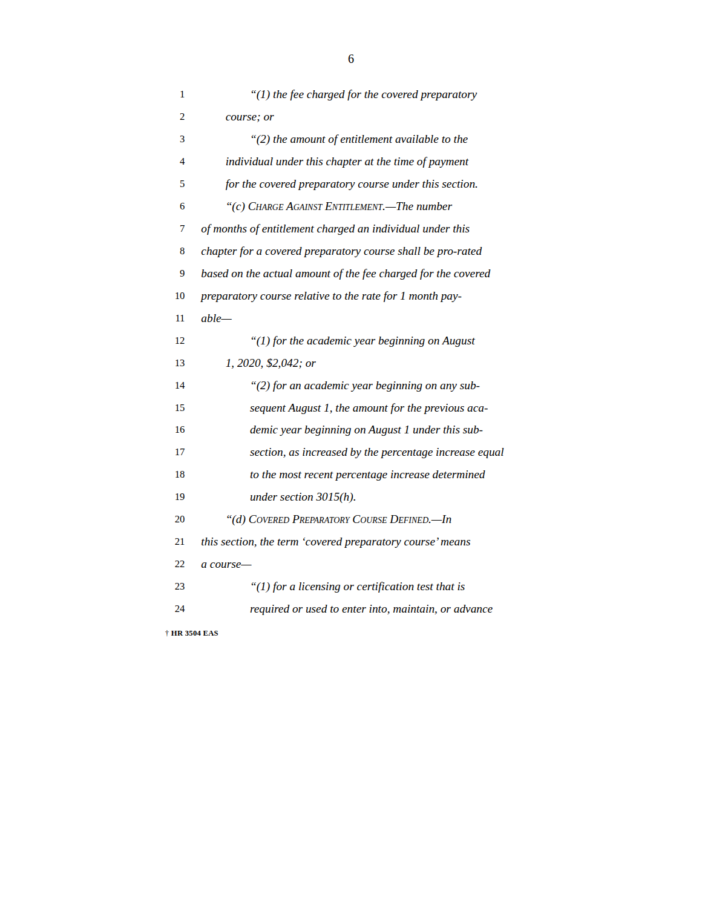6
“(1) the fee charged for the covered preparatory
course; or
“(2) the amount of entitlement available to the
individual under this chapter at the time of payment
for the covered preparatory course under this section.
“(c) Charge Against Entitlement.—The number
of months of entitlement charged an individual under this
chapter for a covered preparatory course shall be pro-rated
based on the actual amount of the fee charged for the covered
preparatory course relative to the rate for 1 month pay-
able—
“(1) for the academic year beginning on August
1, 2020, $2,042; or
“(2) for an academic year beginning on any sub-
sequent August 1, the amount for the previous aca-
demic year beginning on August 1 under this sub-
section, as increased by the percentage increase equal
to the most recent percentage increase determined
under section 3015(h).
“(d) Covered Preparatory Course Defined.—In
this section, the term ‘covered preparatory course’ means
a course—
“(1) for a licensing or certification test that is
required or used to enter into, maintain, or advance
† HR 3504 EAS